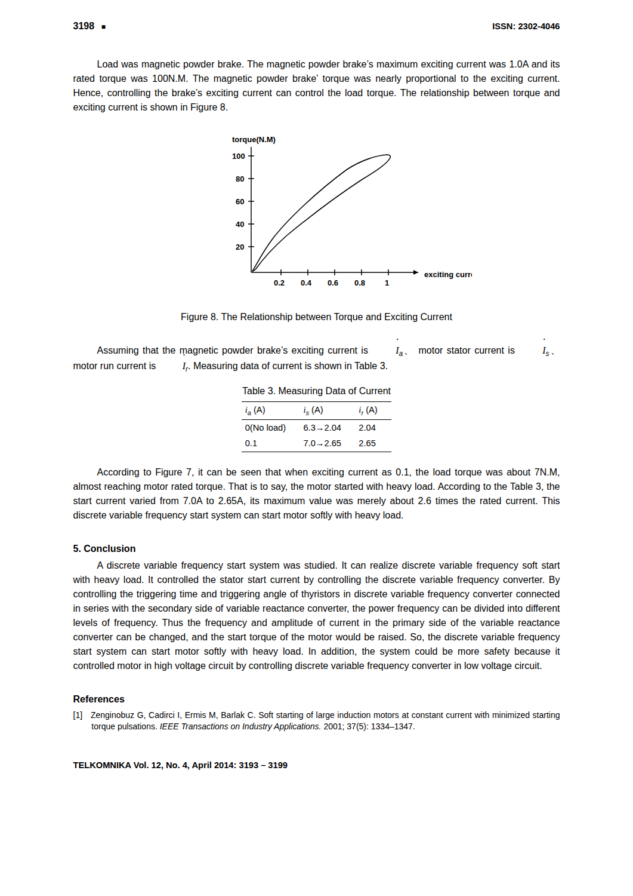3198 ■
ISSN: 2302-4046
Load was magnetic powder brake. The magnetic powder brake’s maximum exciting current was 1.0A and its rated torque was 100N.M. The magnetic powder brake’ torque was nearly proportional to the exciting current. Hence, controlling the brake’s exciting current can control the load torque. The relationship between torque and exciting current is shown in Figure 8.
torque(N.M) 100 80 60 40 20 0.2 0.4 0.6 0.8 1 exciting current£¨ A£©
Figure 8. The Relationship between Torque and Exciting Current
Assuming that the magnetic powder brake’s exciting current is Ia、 motor stator current is Is、 motor run current is Ir. Measuring data of current is shown in Table 3.
Table 3. Measuring Data of Current
| i a (A) | i s (A) | i r (A) |
| --- | --- | --- |
| 0(No load) | 6.3→2.04 | 2.04 |
| 0.1 | 7.0→2.65 | 2.65 |
According to Figure 7, it can be seen that when exciting current as 0.1, the load torque was about 7N.M, almost reaching motor rated torque. That is to say, the motor started with heavy load. According to the Table 3, the start current varied from 7.0A to 2.65A, its maximum value was merely about 2.6 times the rated current. This discrete variable frequency start system can start motor softly with heavy load.
5. Conclusion
A discrete variable frequency start system was studied. It can realize discrete variable frequency soft start with heavy load. It controlled the stator start current by controlling the discrete variable frequency converter. By controlling the triggering time and triggering angle of thyristors in discrete variable frequency converter connected in series with the secondary side of variable reactance converter, the power frequency can be divided into different levels of frequency. Thus the frequency and amplitude of current in the primary side of the variable reactance converter can be changed, and the start torque of the motor would be raised. So, the discrete variable frequency start system can start motor softly with heavy load. In addition, the system could be more safety because it controlled motor in high voltage circuit by controlling discrete variable frequency converter in low voltage circuit.
References
[1] Zenginobuz G, Cadirci I, Ermis M, Barlak C. Soft starting of large induction motors at constant current with minimized starting torque pulsations. IEEE Transactions on Industry Applications. 2001; 37(5): 1334–1347.
TELKOMNIKA Vol. 12, No. 4, April 2014: 3193 – 3199